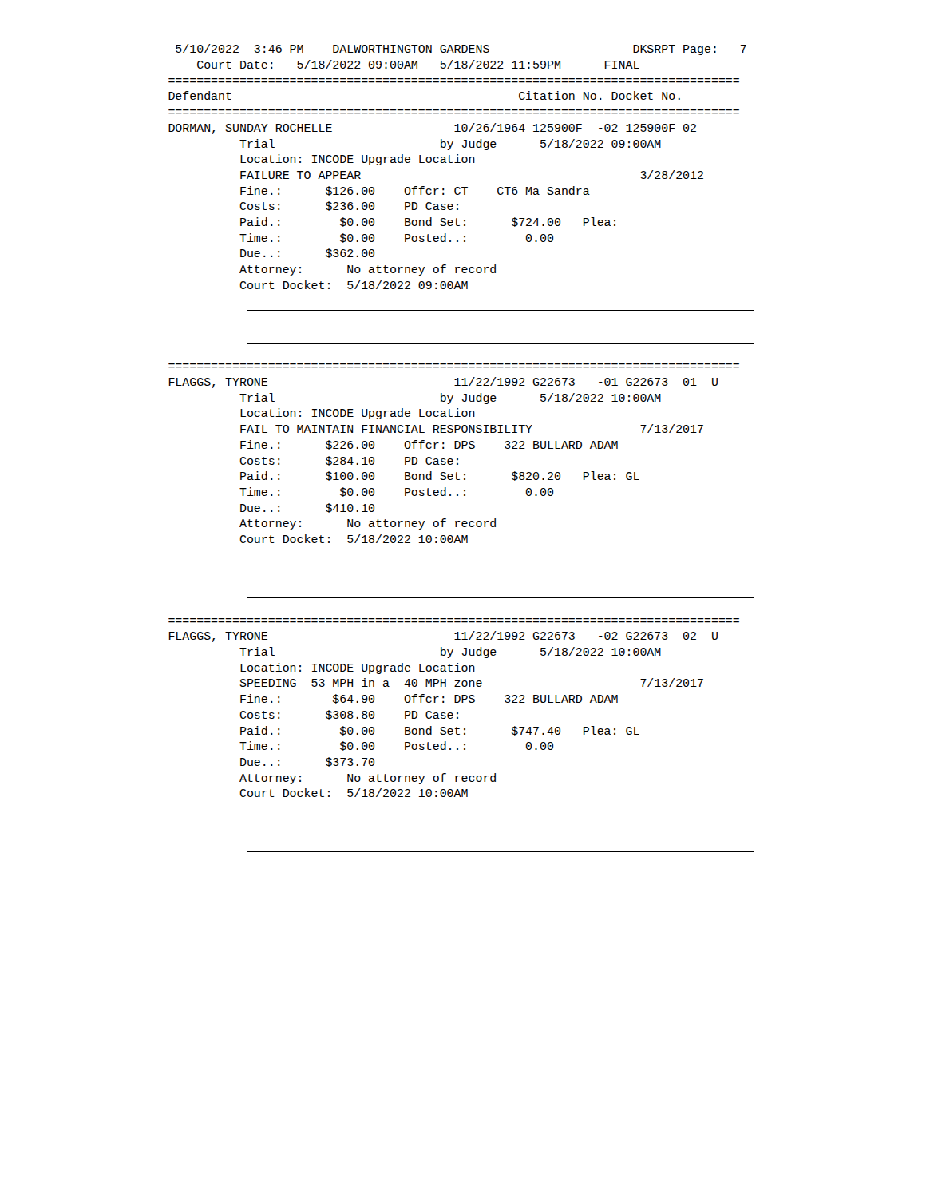5/10/2022 3:46 PM DALWORTHINGTON GARDENS DKSRPT Page: 7 Court Date: 5/18/2022 09:00AM 5/18/2022 11:59PM FINAL ================================================================================ Defendant Citation No. Docket No. ================================================================================ DORMAN, SUNDAY ROCHELLE 10/26/1964 125900F -02 125900F 02 Trial by Judge 5/18/2022 09:00AM Location: INCODE Upgrade Location FAILURE TO APPEAR 3/28/2012 Fine.: $126.00 Offcr: CT CT6 Ma Sandra Costs: $236.00 PD Case: Paid.: $0.00 Bond Set: $724.00 Plea: Time.: $0.00 Posted..: 0.00 Due..: $362.00 Attorney: No attorney of record Court Docket: 5/18/2022 09:00AM ================================================================================ FLAGGS, TYRONE 11/22/1992 G22673 -01 G22673 01 U Trial by Judge 5/18/2022 10:00AM Location: INCODE Upgrade Location FAIL TO MAINTAIN FINANCIAL RESPONSIBILITY 7/13/2017 Fine.: $226.00 Offcr: DPS 322 BULLARD ADAM Costs: $284.10 PD Case: Paid.: $100.00 Bond Set: $820.20 Plea: GL Time.: $0.00 Posted..: 0.00 Due..: $410.10 Attorney: No attorney of record Court Docket: 5/18/2022 10:00AM ================================================================================ FLAGGS, TYRONE 11/22/1992 G22673 -02 G22673 02 U Trial by Judge 5/18/2022 10:00AM Location: INCODE Upgrade Location SPEEDING 53 MPH in a 40 MPH zone 7/13/2017 Fine.: $64.90 Offcr: DPS 322 BULLARD ADAM Costs: $308.80 PD Case: Paid.: $0.00 Bond Set: $747.40 Plea: GL Time.: $0.00 Posted..: 0.00 Due..: $373.70 Attorney: No attorney of record Court Docket: 5/18/2022 10:00AM